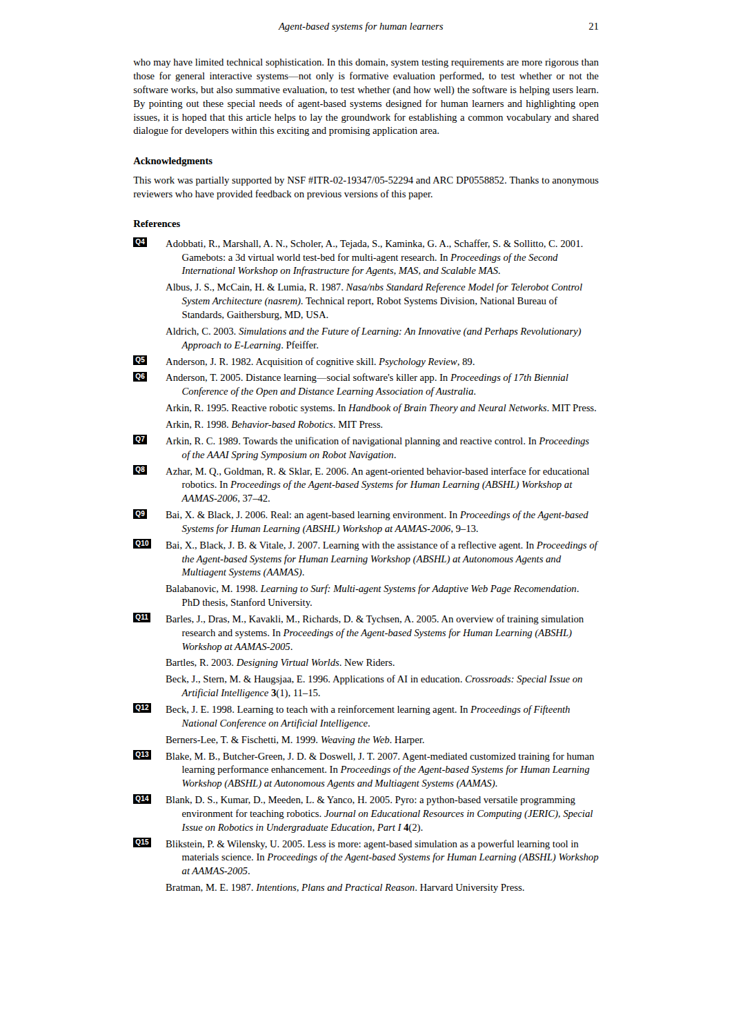Agent-based systems for human learners 21
who may have limited technical sophistication. In this domain, system testing requirements are more rigorous than those for general interactive systems—not only is formative evaluation performed, to test whether or not the software works, but also summative evaluation, to test whether (and how well) the software is helping users learn. By pointing out these special needs of agent-based systems designed for human learners and highlighting open issues, it is hoped that this article helps to lay the groundwork for establishing a common vocabulary and shared dialogue for developers within this exciting and promising application area.
Acknowledgments
This work was partially supported by NSF #ITR-02-19347/05-52294 and ARC DP0558852. Thanks to anonymous reviewers who have provided feedback on previous versions of this paper.
References
Q4 Adobbati, R., Marshall, A. N., Scholer, A., Tejada, S., Kaminka, G. A., Schaffer, S. & Sollitto, C. 2001. Gamebots: a 3d virtual world test-bed for multi-agent research. In Proceedings of the Second International Workshop on Infrastructure for Agents, MAS, and Scalable MAS.
Albus, J. S., McCain, H. & Lumia, R. 1987. Nasa/nbs Standard Reference Model for Telerobot Control System Architecture (nasrem). Technical report, Robot Systems Division, National Bureau of Standards, Gaithersburg, MD, USA.
Aldrich, C. 2003. Simulations and the Future of Learning: An Innovative (and Perhaps Revolutionary) Approach to E-Learning. Pfeiffer.
Q5 Anderson, J. R. 1982. Acquisition of cognitive skill. Psychology Review, 89.
Q6 Anderson, T. 2005. Distance learning—social software's killer app. In Proceedings of 17th Biennial Conference of the Open and Distance Learning Association of Australia.
Arkin, R. 1995. Reactive robotic systems. In Handbook of Brain Theory and Neural Networks. MIT Press.
Arkin, R. 1998. Behavior-based Robotics. MIT Press.
Q7 Arkin, R. C. 1989. Towards the unification of navigational planning and reactive control. In Proceedings of the AAAI Spring Symposium on Robot Navigation.
Q8 Azhar, M. Q., Goldman, R. & Sklar, E. 2006. An agent-oriented behavior-based interface for educational robotics. In Proceedings of the Agent-based Systems for Human Learning (ABSHL) Workshop at AAMAS-2006, 37–42.
Q9 Bai, X. & Black, J. 2006. Real: an agent-based learning environment. In Proceedings of the Agent-based Systems for Human Learning (ABSHL) Workshop at AAMAS-2006, 9–13.
Q10 Bai, X., Black, J. B. & Vitale, J. 2007. Learning with the assistance of a reflective agent. In Proceedings of the Agent-based Systems for Human Learning Workshop (ABSHL) at Autonomous Agents and Multiagent Systems (AAMAS).
Balabanovic, M. 1998. Learning to Surf: Multi-agent Systems for Adaptive Web Page Recomendation. PhD thesis, Stanford University.
Q11 Barles, J., Dras, M., Kavakli, M., Richards, D. & Tychsen, A. 2005. An overview of training simulation research and systems. In Proceedings of the Agent-based Systems for Human Learning (ABSHL) Workshop at AAMAS-2005.
Bartles, R. 2003. Designing Virtual Worlds. New Riders.
Beck, J., Stern, M. & Haugsjaa, E. 1996. Applications of AI in education. Crossroads: Special Issue on Artificial Intelligence 3(1), 11–15.
Q12 Beck, J. E. 1998. Learning to teach with a reinforcement learning agent. In Proceedings of Fifteenth National Conference on Artificial Intelligence.
Berners-Lee, T. & Fischetti, M. 1999. Weaving the Web. Harper.
Q13 Blake, M. B., Butcher-Green, J. D. & Doswell, J. T. 2007. Agent-mediated customized training for human learning performance enhancement. In Proceedings of the Agent-based Systems for Human Learning Workshop (ABSHL) at Autonomous Agents and Multiagent Systems (AAMAS).
Q14 Blank, D. S., Kumar, D., Meeden, L. & Yanco, H. 2005. Pyro: a python-based versatile programming environment for teaching robotics. Journal on Educational Resources in Computing (JERIC), Special Issue on Robotics in Undergraduate Education, Part I 4(2).
Q15 Blikstein, P. & Wilensky, U. 2005. Less is more: agent-based simulation as a powerful learning tool in materials science. In Proceedings of the Agent-based Systems for Human Learning (ABSHL) Workshop at AAMAS-2005.
Bratman, M. E. 1987. Intentions, Plans and Practical Reason. Harvard University Press.